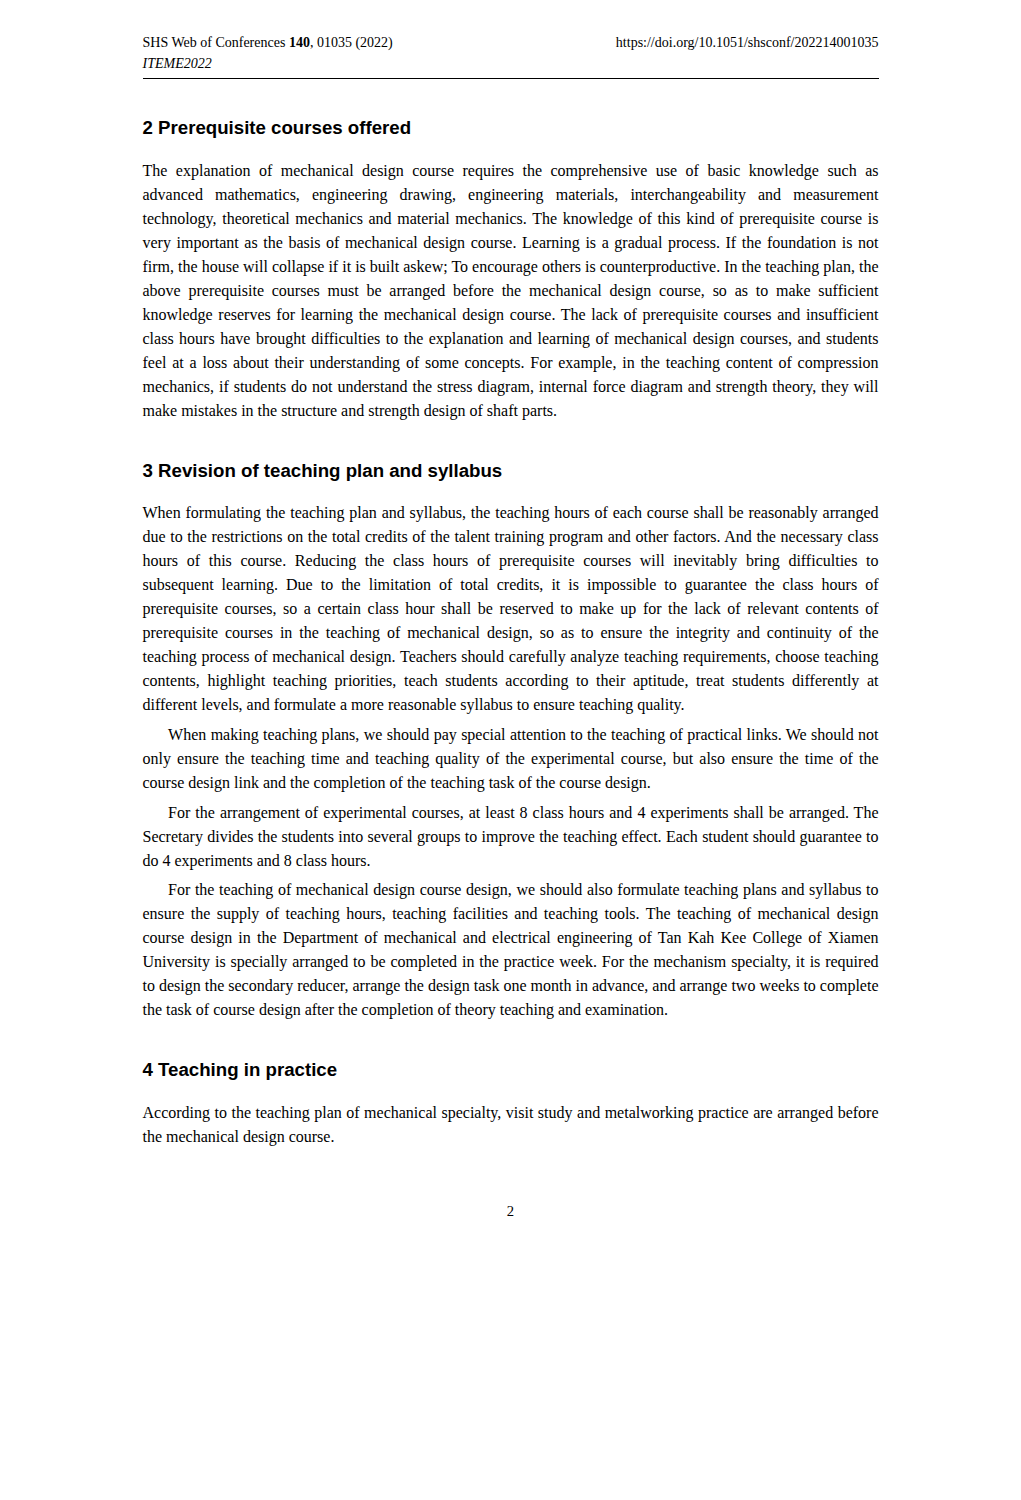SHS Web of Conferences 140, 01035 (2022)
ITEME2022
https://doi.org/10.1051/shsconf/202214001035
2 Prerequisite courses offered
The explanation of mechanical design course requires the comprehensive use of basic knowledge such as advanced mathematics, engineering drawing, engineering materials, interchangeability and measurement technology, theoretical mechanics and material mechanics. The knowledge of this kind of prerequisite course is very important as the basis of mechanical design course. Learning is a gradual process. If the foundation is not firm, the house will collapse if it is built askew; To encourage others is counterproductive. In the teaching plan, the above prerequisite courses must be arranged before the mechanical design course, so as to make sufficient knowledge reserves for learning the mechanical design course. The lack of prerequisite courses and insufficient class hours have brought difficulties to the explanation and learning of mechanical design courses, and students feel at a loss about their understanding of some concepts. For example, in the teaching content of compression mechanics, if students do not understand the stress diagram, internal force diagram and strength theory, they will make mistakes in the structure and strength design of shaft parts.
3 Revision of teaching plan and syllabus
When formulating the teaching plan and syllabus, the teaching hours of each course shall be reasonably arranged due to the restrictions on the total credits of the talent training program and other factors. And the necessary class hours of this course. Reducing the class hours of prerequisite courses will inevitably bring difficulties to subsequent learning. Due to the limitation of total credits, it is impossible to guarantee the class hours of prerequisite courses, so a certain class hour shall be reserved to make up for the lack of relevant contents of prerequisite courses in the teaching of mechanical design, so as to ensure the integrity and continuity of the teaching process of mechanical design. Teachers should carefully analyze teaching requirements, choose teaching contents, highlight teaching priorities, teach students according to their aptitude, treat students differently at different levels, and formulate a more reasonable syllabus to ensure teaching quality.
When making teaching plans, we should pay special attention to the teaching of practical links. We should not only ensure the teaching time and teaching quality of the experimental course, but also ensure the time of the course design link and the completion of the teaching task of the course design.
For the arrangement of experimental courses, at least 8 class hours and 4 experiments shall be arranged. The Secretary divides the students into several groups to improve the teaching effect. Each student should guarantee to do 4 experiments and 8 class hours.
For the teaching of mechanical design course design, we should also formulate teaching plans and syllabus to ensure the supply of teaching hours, teaching facilities and teaching tools. The teaching of mechanical design course design in the Department of mechanical and electrical engineering of Tan Kah Kee College of Xiamen University is specially arranged to be completed in the practice week. For the mechanism specialty, it is required to design the secondary reducer, arrange the design task one month in advance, and arrange two weeks to complete the task of course design after the completion of theory teaching and examination.
4 Teaching in practice
According to the teaching plan of mechanical specialty, visit study and metalworking practice are arranged before the mechanical design course.
2